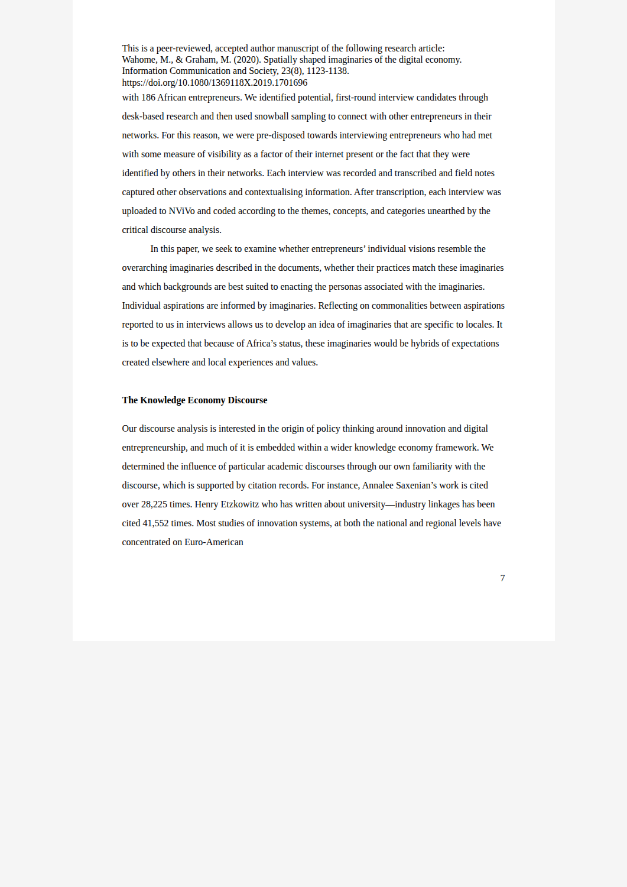This is a peer-reviewed, accepted author manuscript of the following research article:
Wahome, M., & Graham, M. (2020). Spatially shaped imaginaries of the digital economy.
Information Communication and Society, 23(8), 1123-1138.
https://doi.org/10.1080/1369118X.2019.1701696
with 186 African entrepreneurs. We identified potential, first-round interview candidates through desk-based research and then used snowball sampling to connect with other entrepreneurs in their networks. For this reason, we were pre-disposed towards interviewing entrepreneurs who had met with some measure of visibility as a factor of their internet present or the fact that they were identified by others in their networks. Each interview was recorded and transcribed and field notes captured other observations and contextualising information. After transcription, each interview was uploaded to NViVo and coded according to the themes, concepts, and categories unearthed by the critical discourse analysis.
In this paper, we seek to examine whether entrepreneurs’ individual visions resemble the overarching imaginaries described in the documents, whether their practices match these imaginaries and which backgrounds are best suited to enacting the personas associated with the imaginaries. Individual aspirations are informed by imaginaries. Reflecting on commonalities between aspirations reported to us in interviews allows us to develop an idea of imaginaries that are specific to locales. It is to be expected that because of Africa’s status, these imaginaries would be hybrids of expectations created elsewhere and local experiences and values.
The Knowledge Economy Discourse
Our discourse analysis is interested in the origin of policy thinking around innovation and digital entrepreneurship, and much of it is embedded within a wider knowledge economy framework. We determined the influence of particular academic discourses through our own familiarity with the discourse, which is supported by citation records. For instance, Annalee Saxenian’s work is cited over 28,225 times. Henry Etzkowitz who has written about university—industry linkages has been cited 41,552 times. Most studies of innovation systems, at both the national and regional levels have concentrated on Euro-American
7